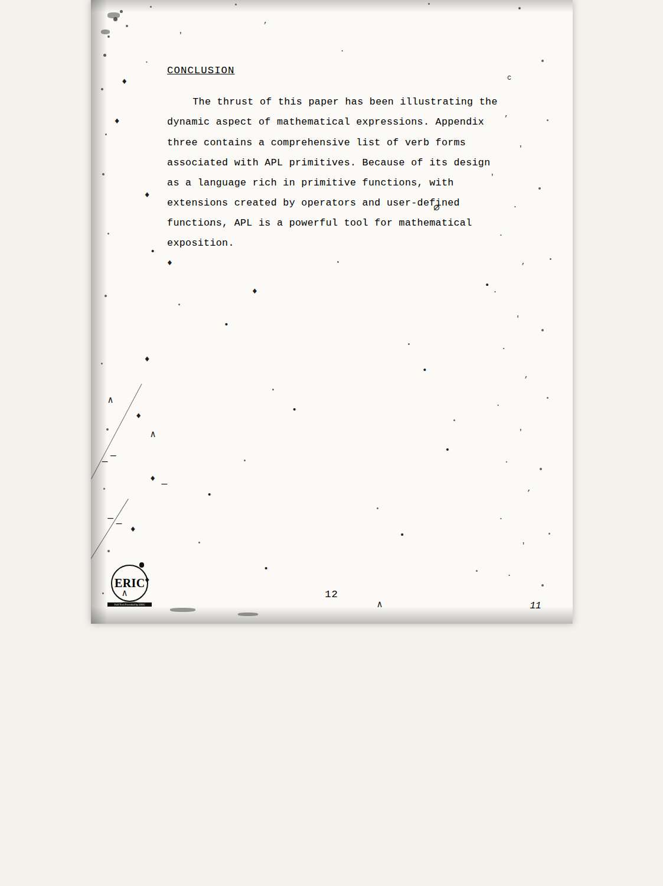, ' . . c , ' ' . . , . ' . , . ' . , . ' . ♦ ♦ ♦ ♦ ♦ ♦ ♦ ♦ ♦ ♦ ∅ • • • • • • • • • — — — — — ∧ ∧ ∧ ∧
Conclusion
The thrust of this paper has been illustrating the dynamic aspect of mathematical expressions. Appendix three contains a comprehensive list of verb forms associated with APL primitives. Because of its design as a language rich in primitive functions, with extensions created by operators and user-defined functions, APL is a powerful tool for mathematical exposition.
12
11
ERIC Full Text Provided by ERIC